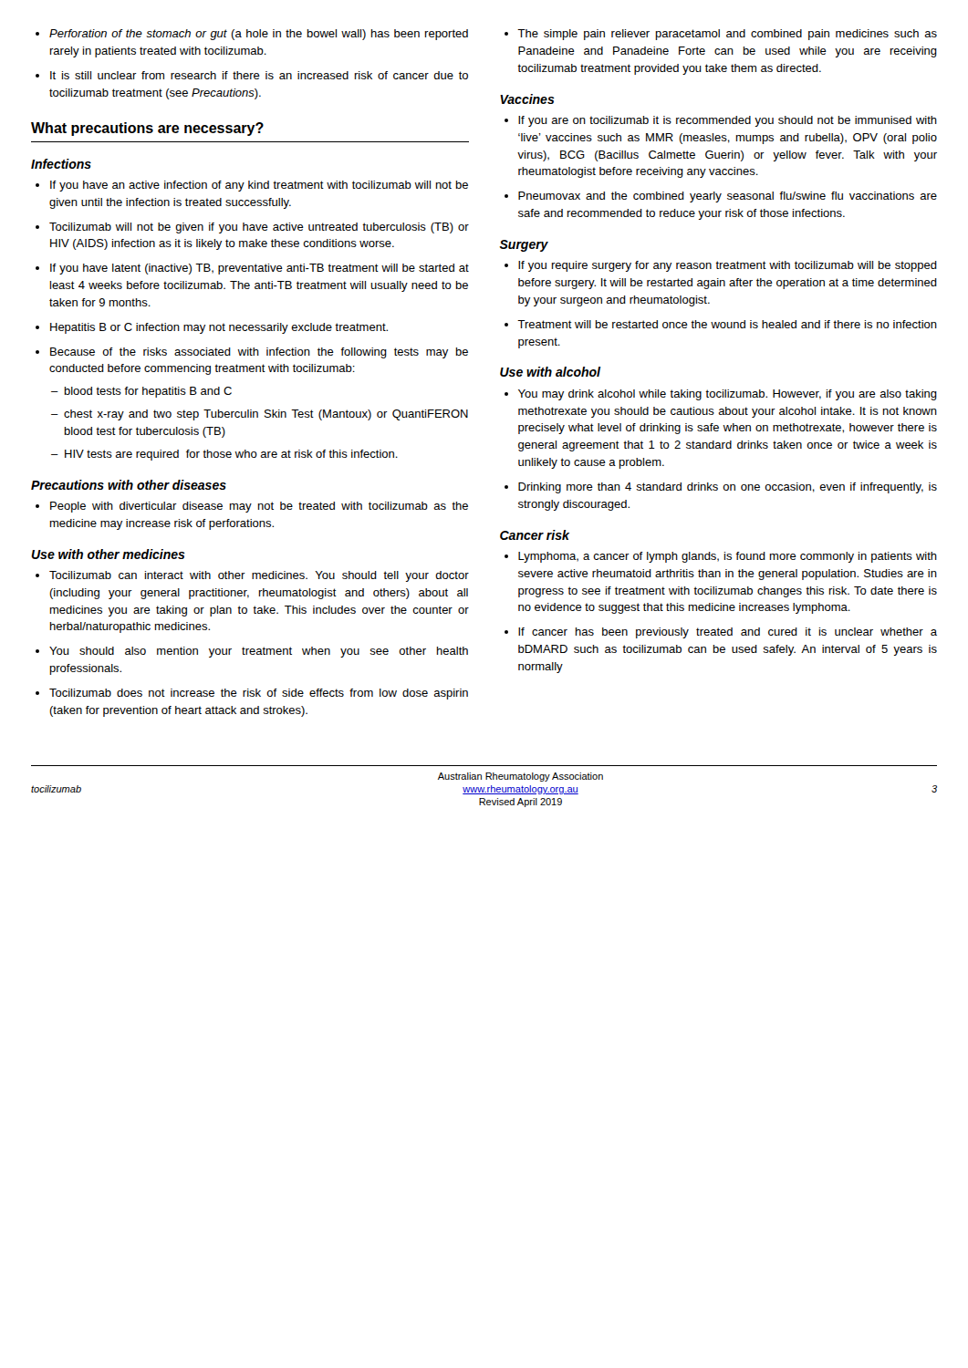Perforation of the stomach or gut (a hole in the bowel wall) has been reported rarely in patients treated with tocilizumab.
It is still unclear from research if there is an increased risk of cancer due to tocilizumab treatment (see Precautions).
What precautions are necessary?
Infections
If you have an active infection of any kind treatment with tocilizumab will not be given until the infection is treated successfully.
Tocilizumab will not be given if you have active untreated tuberculosis (TB) or HIV (AIDS) infection as it is likely to make these conditions worse.
If you have latent (inactive) TB, preventative anti-TB treatment will be started at least 4 weeks before tocilizumab. The anti-TB treatment will usually need to be taken for 9 months.
Hepatitis B or C infection may not necessarily exclude treatment.
Because of the risks associated with infection the following tests may be conducted before commencing treatment with tocilizumab:
blood tests for hepatitis B and C
chest x-ray and two step Tuberculin Skin Test (Mantoux) or QuantiFERON blood test for tuberculosis (TB)
HIV tests are required for those who are at risk of this infection.
Precautions with other diseases
People with diverticular disease may not be treated with tocilizumab as the medicine may increase risk of perforations.
Use with other medicines
Tocilizumab can interact with other medicines. You should tell your doctor (including your general practitioner, rheumatologist and others) about all medicines you are taking or plan to take. This includes over the counter or herbal/naturopathic medicines.
You should also mention your treatment when you see other health professionals.
Tocilizumab does not increase the risk of side effects from low dose aspirin (taken for prevention of heart attack and strokes).
The simple pain reliever paracetamol and combined pain medicines such as Panadeine and Panadeine Forte can be used while you are receiving tocilizumab treatment provided you take them as directed.
Vaccines
If you are on tocilizumab it is recommended you should not be immunised with ‘live’ vaccines such as MMR (measles, mumps and rubella), OPV (oral polio virus), BCG (Bacillus Calmette Guerin) or yellow fever. Talk with your rheumatologist before receiving any vaccines.
Pneumovax and the combined yearly seasonal flu/swine flu vaccinations are safe and recommended to reduce your risk of those infections.
Surgery
If you require surgery for any reason treatment with tocilizumab will be stopped before surgery. It will be restarted again after the operation at a time determined by your surgeon and rheumatologist.
Treatment will be restarted once the wound is healed and if there is no infection present.
Use with alcohol
You may drink alcohol while taking tocilizumab. However, if you are also taking methotrexate you should be cautious about your alcohol intake. It is not known precisely what level of drinking is safe when on methotrexate, however there is general agreement that 1 to 2 standard drinks taken once or twice a week is unlikely to cause a problem.
Drinking more than 4 standard drinks on one occasion, even if infrequently, is strongly discouraged.
Cancer risk
Lymphoma, a cancer of lymph glands, is found more commonly in patients with severe active rheumatoid arthritis than in the general population. Studies are in progress to see if treatment with tocilizumab changes this risk. To date there is no evidence to suggest that this medicine increases lymphoma.
If cancer has been previously treated and cured it is unclear whether a bDMARD such as tocilizumab can be used safely. An interval of 5 years is normally
tocilizumab
Australian Rheumatology Association
www.rheumatology.org.au
Revised April 2019
3